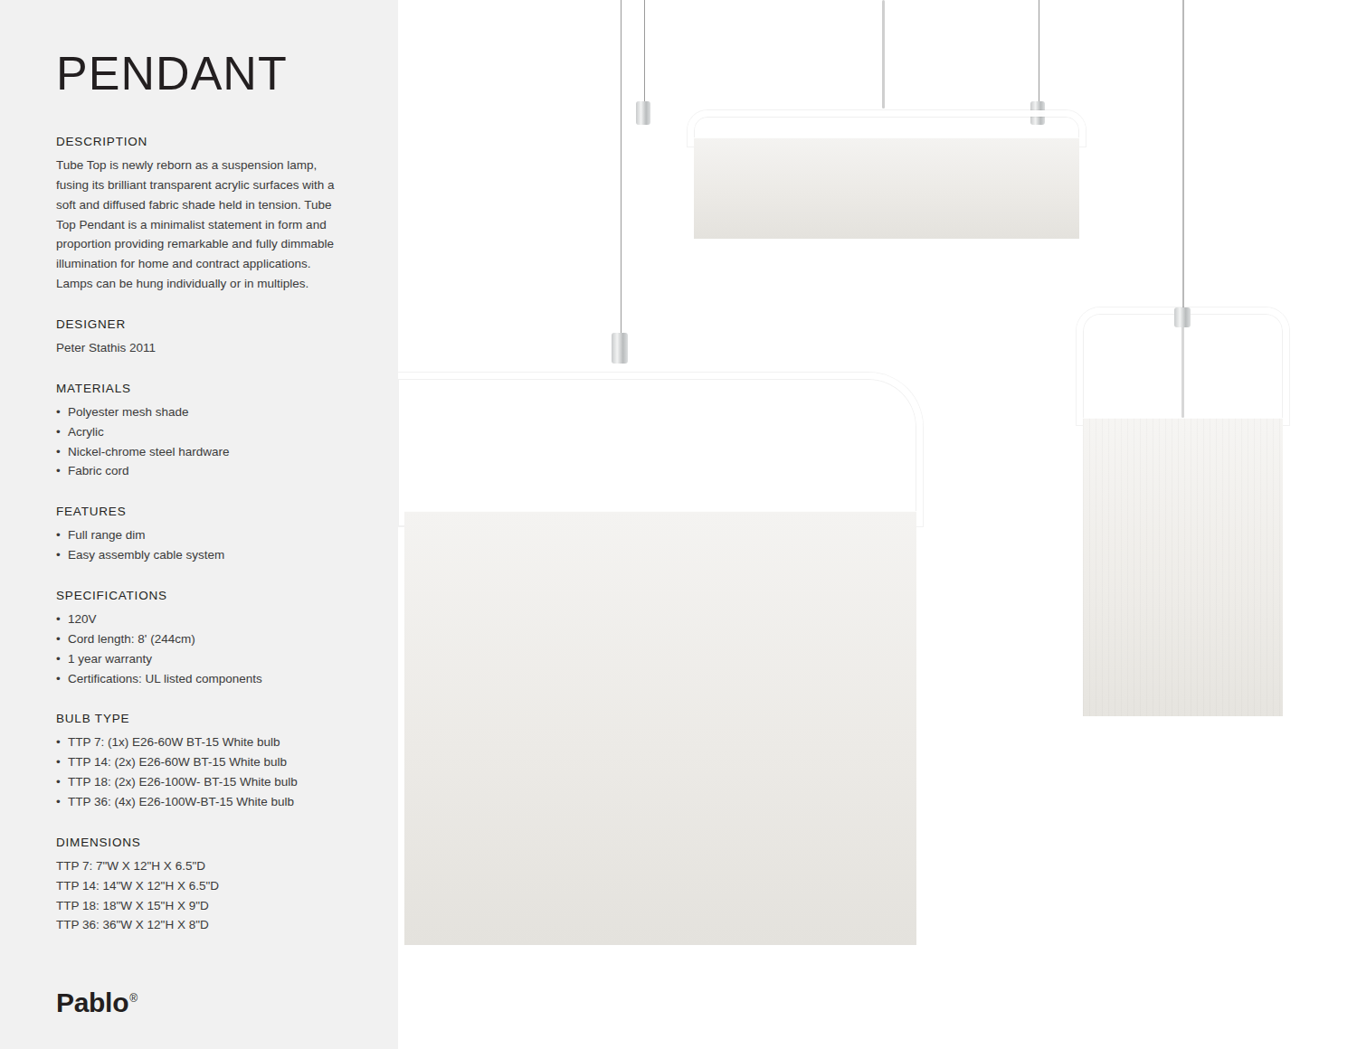PENDANT
Description
Tube Top is newly reborn as a suspension lamp, fusing its brilliant transparent acrylic surfaces with a soft and diffused fabric shade held in tension. Tube Top Pendant is a minimalist statement in form and proportion providing remarkable and fully dimmable illumination for home and contract applications. Lamps can be hung individually or in multiples.
Designer
Peter Stathis 2011
Materials
Polyester mesh shade
Acrylic
Nickel-chrome steel hardware
Fabric cord
Features
Full range dim
Easy assembly cable system
Specifications
120V
Cord length: 8' (244cm)
1 year warranty
Certifications: UL listed components
Bulb Type
TTP 7: (1x) E26-60W BT-15 White bulb
TTP 14: (2x) E26-60W BT-15 White bulb
TTP 18: (2x) E26-100W- BT-15 White bulb
TTP 36: (4x) E26-100W-BT-15 White bulb
Dimensions
TTP 7: 7"W X 12"H X 6.5"D
TTP 14: 14"W X 12"H X 6.5"D
TTP 18: 18"W X 15"H X 9"D
TTP 36: 36"W X 12"H X 8"D
Pablo®